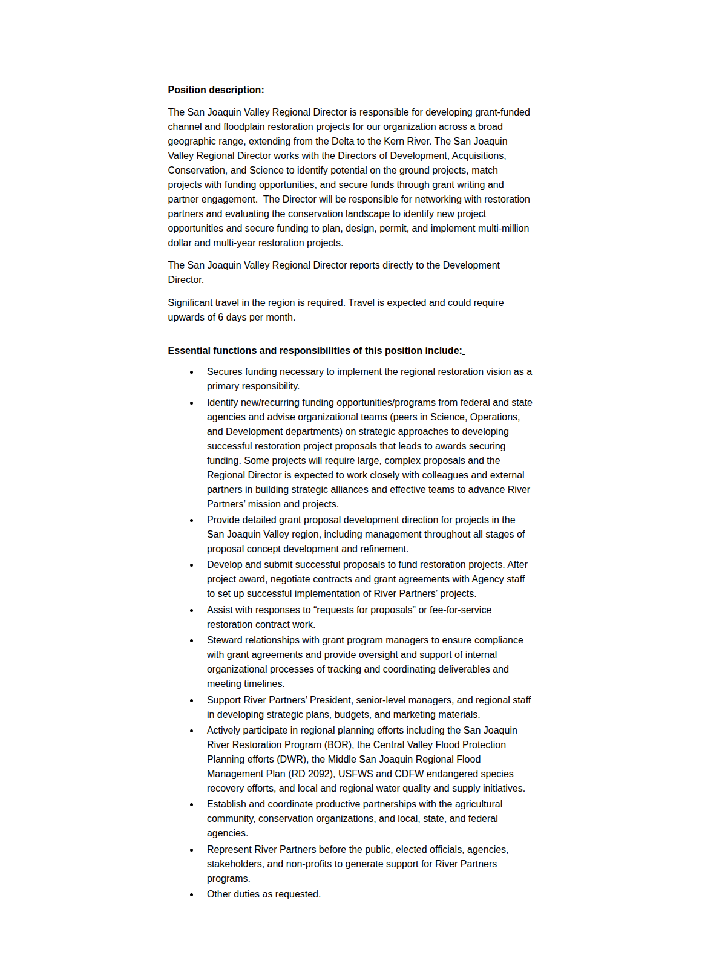Position description:
The San Joaquin Valley Regional Director is responsible for developing grant-funded channel and floodplain restoration projects for our organization across a broad geographic range, extending from the Delta to the Kern River. The San Joaquin Valley Regional Director works with the Directors of Development, Acquisitions, Conservation, and Science to identify potential on the ground projects, match projects with funding opportunities, and secure funds through grant writing and partner engagement. The Director will be responsible for networking with restoration partners and evaluating the conservation landscape to identify new project opportunities and secure funding to plan, design, permit, and implement multi-million dollar and multi-year restoration projects.
The San Joaquin Valley Regional Director reports directly to the Development Director.
Significant travel in the region is required. Travel is expected and could require upwards of 6 days per month.
Essential functions and responsibilities of this position include:
Secures funding necessary to implement the regional restoration vision as a primary responsibility.
Identify new/recurring funding opportunities/programs from federal and state agencies and advise organizational teams (peers in Science, Operations, and Development departments) on strategic approaches to developing successful restoration project proposals that leads to awards securing funding. Some projects will require large, complex proposals and the Regional Director is expected to work closely with colleagues and external partners in building strategic alliances and effective teams to advance River Partners’ mission and projects.
Provide detailed grant proposal development direction for projects in the San Joaquin Valley region, including management throughout all stages of proposal concept development and refinement.
Develop and submit successful proposals to fund restoration projects. After project award, negotiate contracts and grant agreements with Agency staff to set up successful implementation of River Partners’ projects.
Assist with responses to “requests for proposals” or fee-for-service restoration contract work.
Steward relationships with grant program managers to ensure compliance with grant agreements and provide oversight and support of internal organizational processes of tracking and coordinating deliverables and meeting timelines.
Support River Partners’ President, senior-level managers, and regional staff in developing strategic plans, budgets, and marketing materials.
Actively participate in regional planning efforts including the San Joaquin River Restoration Program (BOR), the Central Valley Flood Protection Planning efforts (DWR), the Middle San Joaquin Regional Flood Management Plan (RD 2092), USFWS and CDFW endangered species recovery efforts, and local and regional water quality and supply initiatives.
Establish and coordinate productive partnerships with the agricultural community, conservation organizations, and local, state, and federal agencies.
Represent River Partners before the public, elected officials, agencies, stakeholders, and non-profits to generate support for River Partners programs.
Other duties as requested.